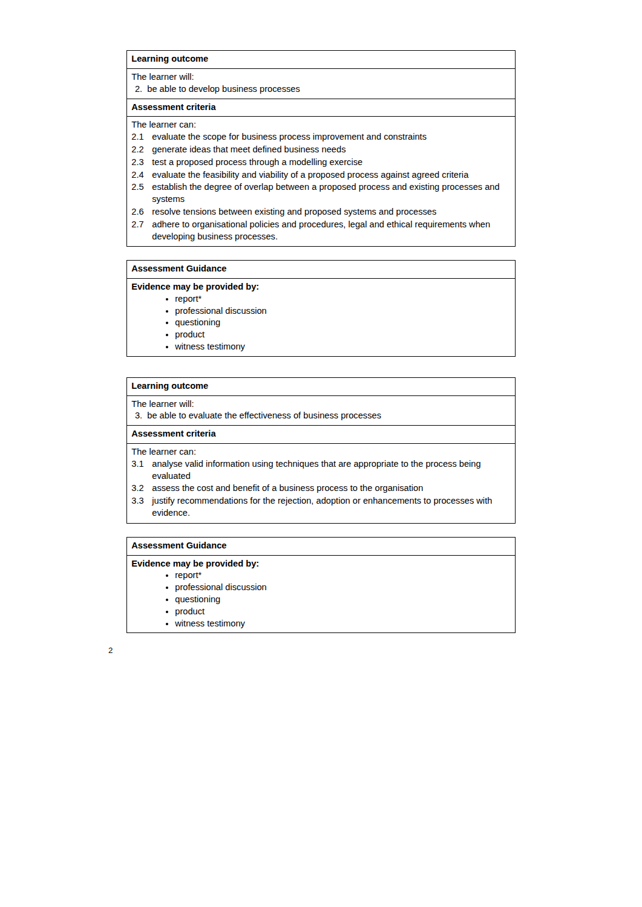| Learning outcome |
| The learner will: be able to develop business processes |
| Assessment criteria |
| The learner can: 2.1 evaluate the scope for business process improvement and constraints 2.2 generate ideas that meet defined business needs 2.3 test a proposed process through a modelling exercise 2.4 evaluate the feasibility and viability of a proposed process against agreed criteria 2.5 establish the degree of overlap between a proposed process and existing processes and systems 2.6 resolve tensions between existing and proposed systems and processes 2.7 adhere to organisational policies and procedures, legal and ethical requirements when developing business processes. |
| Assessment Guidance |
| Evidence may be provided by: report* professional discussion questioning product witness testimony |
| Learning outcome |
| The learner will: be able to evaluate the effectiveness of business processes |
| Assessment criteria |
| The learner can: 3.1 analyse valid information using techniques that are appropriate to the process being evaluated 3.2 assess the cost and benefit of a business process to the organisation 3.3 justify recommendations for the rejection, adoption or enhancements to processes with evidence. |
| Assessment Guidance |
| Evidence may be provided by: report* professional discussion questioning product witness testimony |
2